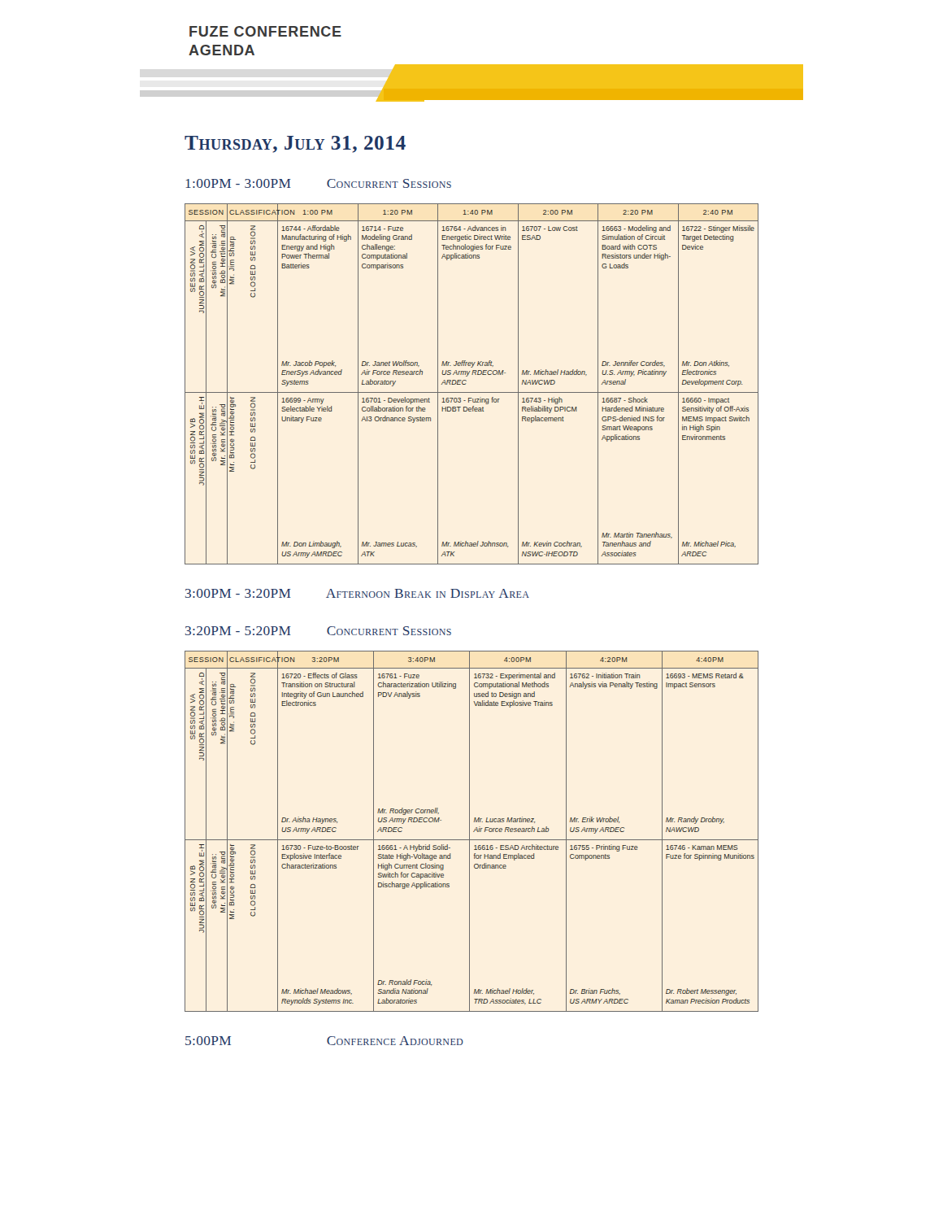FUZE CONFERENCE AGENDA
Thursday, July 31, 2014
1:00PM - 3:00PM Concurrent Sessions
| SESSION | CLASSIFICATION | 1:00 PM | 1:20 PM | 1:40 PM | 2:00 PM | 2:20 PM | 2:40 PM |
| --- | --- | --- | --- | --- | --- | --- | --- |
| SESSION VA JUNIOR BALLROOM A-D | Session Chairs: Mr. Bob Hertlein and Mr. Jim Sharp | CLOSED SESSION | 16744 - Affordable Manufacturing of High Energy and High Power Thermal Batteries Mr. Jacob Popek, EnerSys Advanced Systems | 16714 - Fuze Modeling Grand Challenge: Computational Comparisons Dr. Janet Wolfson, Air Force Research Laboratory | 16764 - Advances in Energetic Direct Write Technologies for Fuze Applications Mr. Jeffrey Kraft, US Army RDECOM-ARDEC | 16707 - Low Cost ESAD Mr. Michael Haddon, NAWCWD | 16663 - Modeling and Simulation of Circuit Board with COTS Resistors under High-G Loads Dr. Jennifer Cordes, U.S. Army, Picatinny Arsenal | 16722 - Stinger Missile Target Detecting Device Mr. Don Atkins, Electronics Development Corp. |
| SESSION VB JUNIOR BALLROOM E-H | Session Chairs: Mr. Ken Kelly and Mr. Bruce Hornberger | CLOSED SESSION | 16699 - Army Selectable Yield Unitary Fuze Mr. Don Limbaugh, US Army AMRDEC | 16701 - Development Collaboration for the AI3 Ordnance System Mr. James Lucas, ATK | 16703 - Fuzing for HDBT Defeat Mr. Michael Johnson, ATK | 16743 - High Reliability DPICM Replacement Mr. Kevin Cochran, NSWC-IHEODTD | 16687 - Shock Hardened Miniature GPS-denied INS for Smart Weapons Applications Mr. Martin Tanenhaus, Tanenhaus and Associates | 16660 - Impact Sensitivity of Off-Axis MEMS Impact Switch in High Spin Environments Mr. Michael Pica, ARDEC |
3:00PM - 3:20PM Afternoon Break in Display Area
3:20PM - 5:20PM Concurrent Sessions
| SESSION | CLASSIFICATION | 3:20PM | 3:40PM | 4:00PM | 4:20PM | 4:40PM |
| --- | --- | --- | --- | --- | --- | --- |
| SESSION VA JUNIOR BALLROOM A-D | Session Chairs: Mr. Bob Hertlein and Mr. Jim Sharp | CLOSED SESSION | 16720 - Effects of Glass Transition on Structural Integrity of Gun Launched Electronics Dr. Aisha Haynes, US Army ARDEC | 16761 - Fuze Characterization Utilizing PDV Analysis Mr. Rodger Cornell, US Army RDECOM-ARDEC | 16732 - Experimental and Computational Methods used to Design and Validate Explosive Trains Mr. Lucas Martinez, Air Force Research Lab | 16762 - Initiation Train Analysis via Penalty Testing Mr. Erik Wrobel, US Army ARDEC | 16693 - MEMS Retard & Impact Sensors Mr. Randy Drobny, NAWCWD |
| SESSION VB JUNIOR BALLROOM E-H | Session Chairs: Mr. Ken Kelly and Mr. Bruce Hornberger | CLOSED SESSION | 16730 - Fuze-to-Booster Explosive Interface Characterizations Mr. Michael Meadows, Reynolds Systems Inc. | 16661 - A Hybrid Solid-State High-Voltage and High Current Closing Switch for Capacitive Discharge Applications Dr. Ronald Focia, Sandia National Laboratories | 16616 - ESAD Architecture for Hand Emplaced Ordinance Mr. Michael Holder, TRD Associates, LLC | 16755 - Printing Fuze Components Dr. Brian Fuchs, US ARMY ARDEC | 16746 - Kaman MEMS Fuze for Spinning Munitions Dr. Robert Messenger, Kaman Precision Products |
5:00PM Conference Adjourned